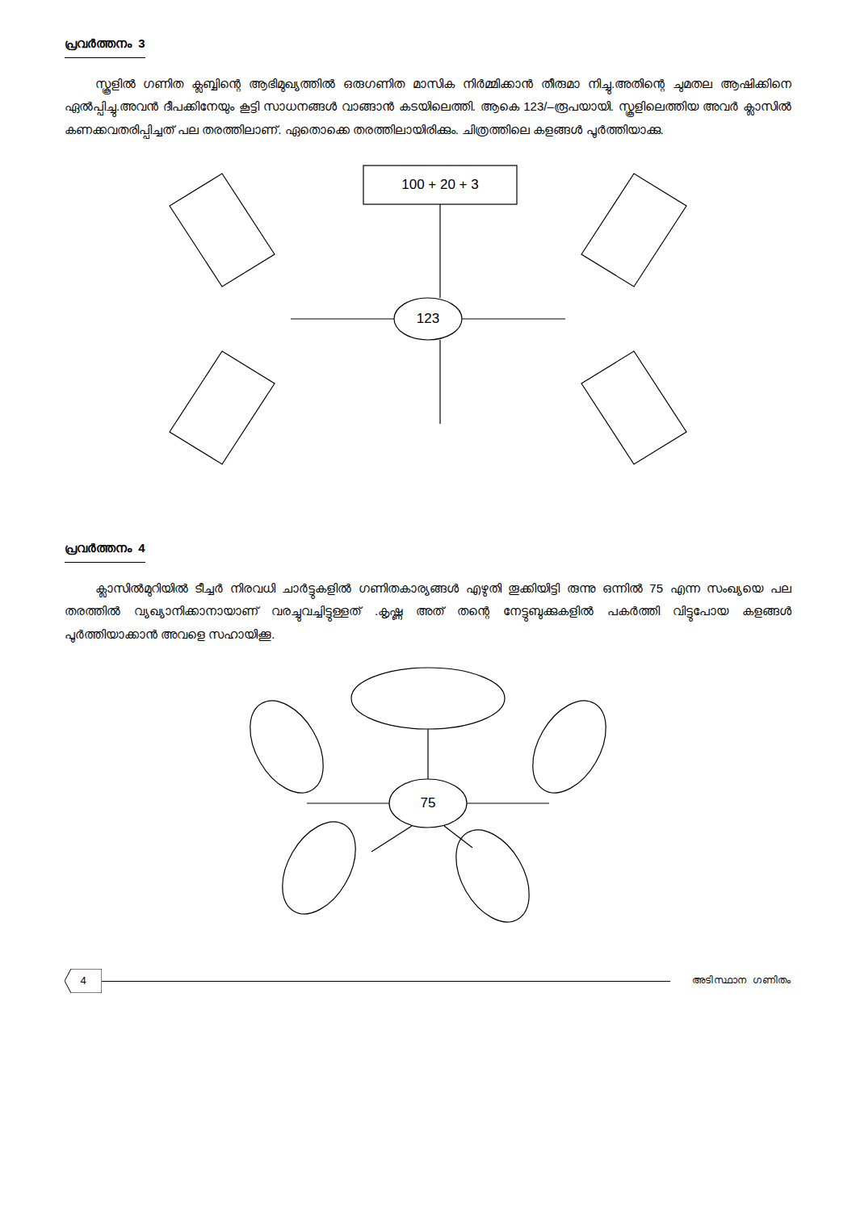പ്രവർത്തനം 3
സ്കൂളിൽ ഗണിത ക്ലബ്ബിന്റെ ആഭിമുഖ്യത്തിൽ ഒരുഗണിത മാസിക നിർമ്മിക്കാൻ തീരുമാ നിച്ചു.അതിന്റെ ചുമതല ആഷിക്കിനെ ഏൽപ്പിച്ചു.അവൻ ദീപക്കിനേയും കൂട്ടി സാധനങ്ങൾ വാങ്ങാൻ കടയിലെത്തി. ആകെ 123/–രൂപയായി. സ്കൂളിലെത്തിയ അവർ ക്ലാസിൽ കണക്കവതരിപ്പിച്ചത് പല തരത്തിലാണ്. ഏതൊക്കെ തരത്തിലായിരിക്കും. ചിത്രത്തിലെ കളങ്ങൾ പൂർത്തിയാക്കു.
100 + 20 + 3 123
പ്രവർത്തനം 4
ക്ലാസിൽമുറിയിൽ ടീച്ചർ നിരവധി ചാർട്ടുകളിൽ ഗണിതകാര്യങ്ങൾ എഴുതി തൂക്കിയിട്ടി രുന്നു ഒന്നിൽ 75 എന്ന സംഖ്യയെ പല തരത്തിൽ വ്യഖ്യാനിക്കാനായാണ് വരച്ചുവച്ചിട്ടുള്ളത് .കൃഷ്ണ അത് തന്റെ നേട്ടുബുക്കുകളിൽ പകർത്തി വിട്ടുപോയ കളങ്ങൾ പൂർത്തിയാക്കാൻ അവളെ സഹായിക്കൂ.
75
4
അടിസ്ഥാന ഗണിതം